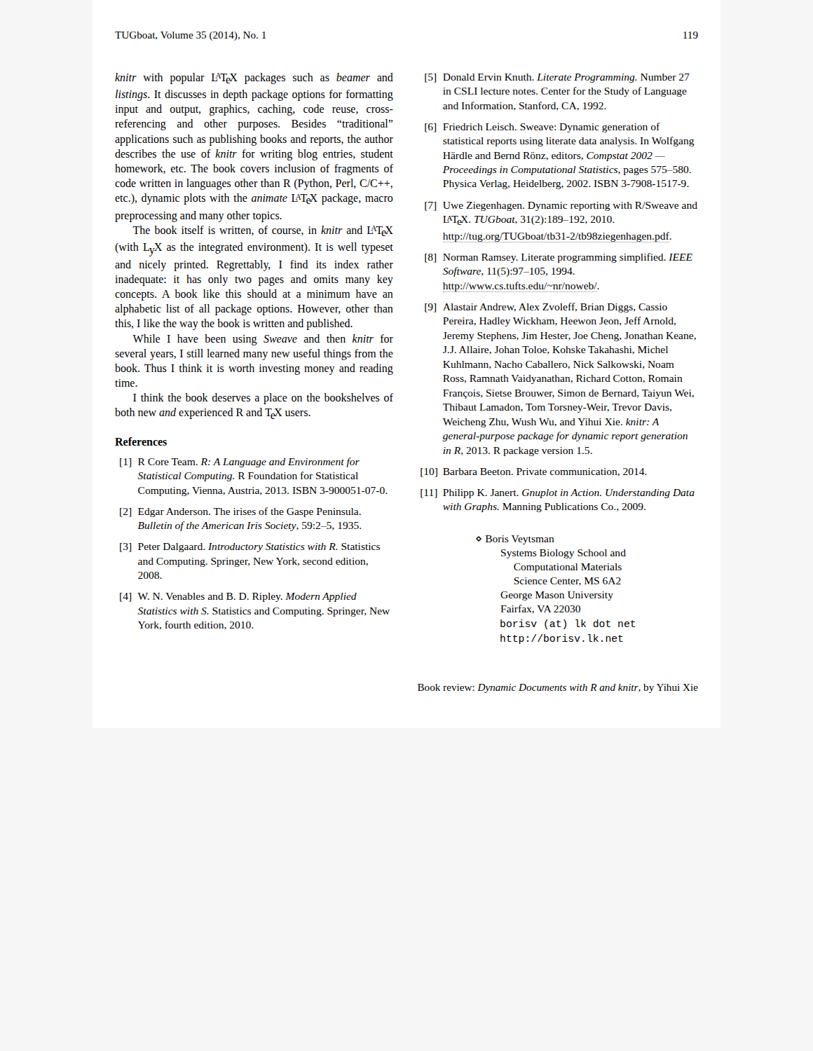TUGboat, Volume 35 (2014), No. 1 119
knitr with popular La TeX packages such as beamer and listings. It discusses in depth package options for formatting input and output, graphics, caching, code reuse, cross-referencing and other purposes. Besides “traditional” applications such as publishing books and reports, the author describes the use of knitr for writing blog entries, student homework, etc. The book covers inclusion of fragments of code written in languages other than R (Python, Perl, C/C++, etc.), dynamic plots with the animate La TeX package, macro preprocessing and many other topics.
The book itself is written, of course, in knitr and La TeX (with Ly X as the integrated environment). It is well typeset and nicely printed. Regrettably, I find its index rather inadequate: it has only two pages and omits many key concepts. A book like this should at a minimum have an alphabetic list of all package options. However, other than this, I like the way the book is written and published.
While I have been using Sweave and then knitr for several years, I still learned many new useful things from the book. Thus I think it is worth investing money and reading time.
I think the book deserves a place on the bookshelves of both new and experienced R and TeX users.
References
[1] R Core Team. R: A Language and Environment for Statistical Computing. R Foundation for Statistical Computing, Vienna, Austria, 2013. ISBN 3-900051-07-0.
[2] Edgar Anderson. The irises of the Gaspe Peninsula. Bulletin of the American Iris Society, 59:2–5, 1935.
[3] Peter Dalgaard. Introductory Statistics with R. Statistics and Computing. Springer, New York, second edition, 2008.
[4] W. N. Venables and B. D. Ripley. Modern Applied Statistics with S. Statistics and Computing. Springer, New York, fourth edition, 2010.
[5] Donald Ervin Knuth. Literate Programming. Number 27 in CSLI lecture notes. Center for the Study of Language and Information, Stanford, CA, 1992.
[6] Friedrich Leisch. Sweave: Dynamic generation of statistical reports using literate data analysis. In Wolfgang Härdle and Bernd Rönz, editors, Compstat 2002 — Proceedings in Computational Statistics, pages 575–580. Physica Verlag, Heidelberg, 2002. ISBN 3-7908-1517-9.
[7] Uwe Ziegenhagen. Dynamic reporting with R/Sweave and La TeX. TUGboat, 31(2):189–192, 2010. http://tug.org/TUGboat/tb31-2/tb98ziegenhagen.pdf.
[8] Norman Ramsey. Literate programming simplified. IEEE Software, 11(5):97–105, 1994. http://www.cs.tufts.edu/~nr/noweb/.
[9] Alastair Andrew, Alex Zvoleff, Brian Diggs, Cassio Pereira, Hadley Wickham, Heewon Jeon, Jeff Arnold, Jeremy Stephens, Jim Hester, Joe Cheng, Jonathan Keane, J.J. Allaire, Johan Toloe, Kohske Takahashi, Michel Kuhlmann, Nacho Caballero, Nick Salkowski, Noam Ross, Ramnath Vaidyanathan, Richard Cotton, Romain François, Sietse Brouwer, Simon de Bernard, Taiyun Wei, Thibaut Lamadon, Tom Torsney-Weir, Trevor Davis, Weicheng Zhu, Wush Wu, and Yihui Xie. knitr: A general-purpose package for dynamic report generation in R, 2013. R package version 1.5.
[10] Barbara Beeton. Private communication, 2014.
[11] Philipp K. Janert. Gnuplot in Action. Understanding Data with Graphs. Manning Publications Co., 2009.
⋄ Boris Veytsman
Systems Biology School and
Computational Materials
Science Center, MS 6A2
George Mason University
Fairfax, VA 22030
borisv (at) lk dot net
http://borisv.lk.net
Book review: Dynamic Documents with R and knitr, by Yihui Xie